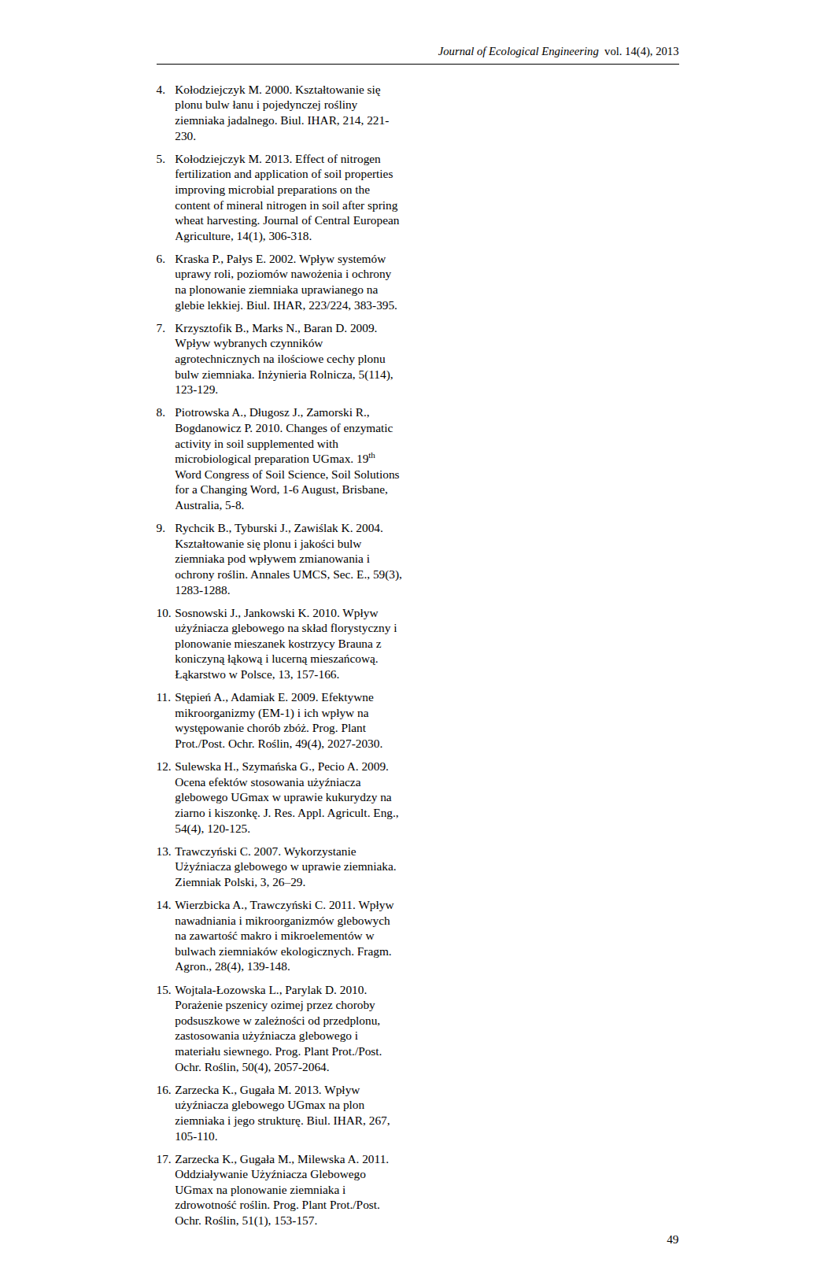Journal of Ecological Engineering vol. 14(4), 2013
Kołodziejczyk M. 2000. Kształtowanie się plonu bulw łanu i pojedynczej rośliny ziemniaka jadalnego. Biul. IHAR, 214, 221-230.
Kołodziejczyk M. 2013. Effect of nitrogen fertilization and application of soil properties improving microbial preparations on the content of mineral nitrogen in soil after spring wheat harvesting. Journal of Central European Agriculture, 14(1), 306-318.
Kraska P., Pałys E. 2002. Wpływ systemów uprawy roli, poziomów nawożenia i ochrony na plonowanie ziemniaka uprawianego na glebie lekkiej. Biul. IHAR, 223/224, 383-395.
Krzysztofik B., Marks N., Baran D. 2009. Wpływ wybranych czynników agrotechnicznych na ilościowe cechy plonu bulw ziemniaka. Inżynieria Rolnicza, 5(114), 123-129.
Piotrowska A., Długosz J., Zamorski R., Bogdanowicz P. 2010. Changes of enzymatic activity in soil supplemented with microbiological preparation UGmax. 19th Word Congress of Soil Science, Soil Solutions for a Changing Word, 1-6 August, Brisbane, Australia, 5-8.
Rychcik B., Tyburski J., Zawiślak K. 2004. Kształtowanie się plonu i jakości bulw ziemniaka pod wpływem zmianowania i ochrony roślin. Annales UMCS, Sec. E., 59(3), 1283-1288.
Sosnowski J., Jankowski K. 2010. Wpływ użyźniacza glebowego na skład florystyczny i plonowanie mieszanek kostrzycy Brauna z koniczyną łąkową i lucerną mieszańcową. Łąkarstwo w Polsce, 13, 157-166.
Stępień A., Adamiak E. 2009. Efektywne mikroorganizmy (EM-1) i ich wpływ na występowanie chorób zbóż. Prog. Plant Prot./Post. Ochr. Roślin, 49(4), 2027-2030.
Sulewska H., Szymańska G., Pecio A. 2009. Ocena efektów stosowania użyźniacza glebowego UGmax w uprawie kukurydzy na ziarno i kiszonkę. J. Res. Appl. Agricult. Eng., 54(4), 120-125.
Trawczyński C. 2007. Wykorzystanie Użyźniacza glebowego w uprawie ziemniaka. Ziemniak Polski, 3, 26–29.
Wierzbicka A., Trawczyński C. 2011. Wpływ nawadniania i mikroorganizmów glebowych na zawartość makro i mikroelementów w bulwach ziemniaków ekologicznych. Fragm. Agron., 28(4), 139-148.
Wojtala-Łozowska L., Parylak D. 2010. Porażenie pszenicy ozimej przez choroby podsuszkowe w zależności od przedplonu, zastosowania użyźniacza glebowego i materiału siewnego. Prog. Plant Prot./Post. Ochr. Roślin, 50(4), 2057-2064.
Zarzecka K., Gugała M. 2013. Wpływ użyźniacza glebowego UGmax na plon ziemniaka i jego strukturę. Biul. IHAR, 267, 105-110.
Zarzecka K., Gugała M., Milewska A. 2011. Oddziaływanie Użyźniacza Glebowego UGmax na plonowanie ziemniaka i zdrowotność roślin. Prog. Plant Prot./Post. Ochr. Roślin, 51(1), 153-157.
49